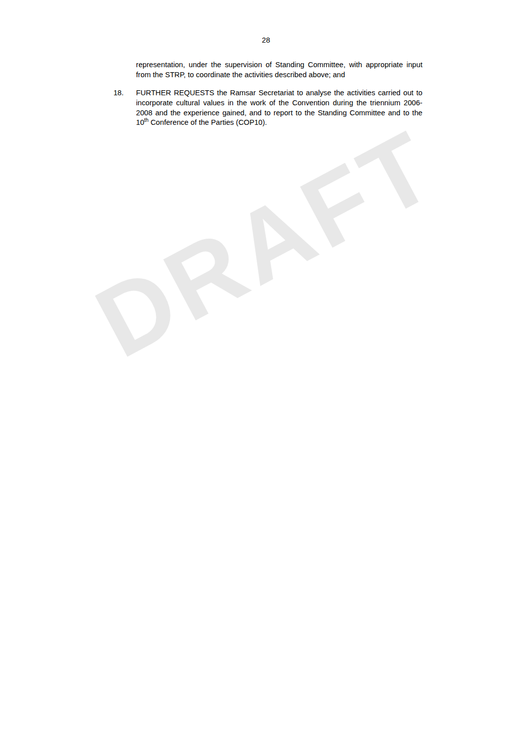28
DRAFT
representation, under the supervision of Standing Committee, with appropriate input from the STRP, to coordinate the activities described above; and
18. FURTHER REQUESTS the Ramsar Secretariat to analyse the activities carried out to incorporate cultural values in the work of the Convention during the triennium 2006-2008 and the experience gained, and to report to the Standing Committee and to the 10th Conference of the Parties (COP10).